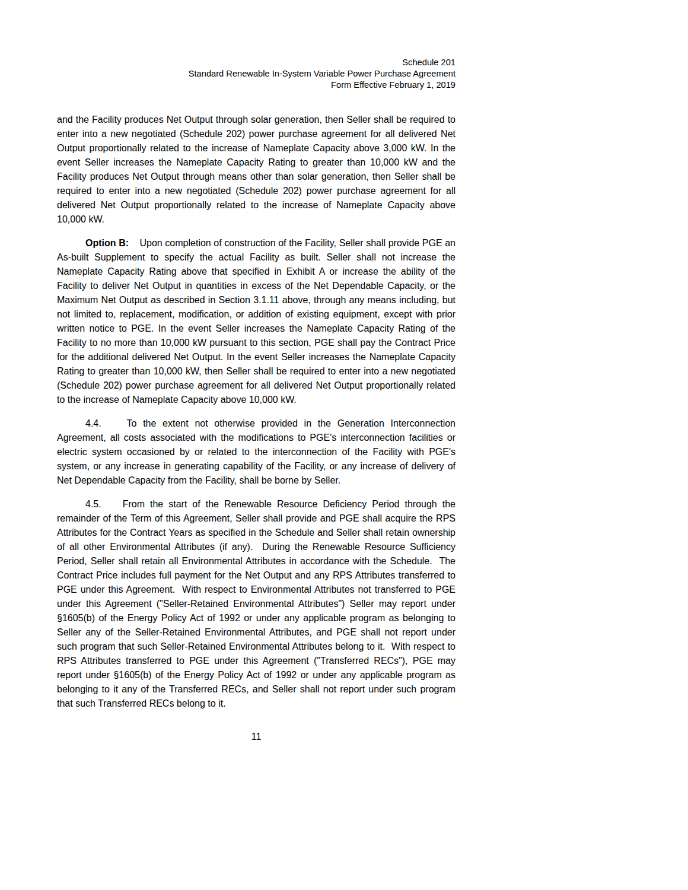Schedule 201
Standard Renewable In-System Variable Power Purchase Agreement
Form Effective February 1, 2019
and the Facility produces Net Output through solar generation, then Seller shall be required to enter into a new negotiated (Schedule 202) power purchase agreement for all delivered Net Output proportionally related to the increase of Nameplate Capacity above 3,000 kW. In the event Seller increases the Nameplate Capacity Rating to greater than 10,000 kW and the Facility produces Net Output through means other than solar generation, then Seller shall be required to enter into a new negotiated (Schedule 202) power purchase agreement for all delivered Net Output proportionally related to the increase of Nameplate Capacity above 10,000 kW.
Option B: Upon completion of construction of the Facility, Seller shall provide PGE an As-built Supplement to specify the actual Facility as built. Seller shall not increase the Nameplate Capacity Rating above that specified in Exhibit A or increase the ability of the Facility to deliver Net Output in quantities in excess of the Net Dependable Capacity, or the Maximum Net Output as described in Section 3.1.11 above, through any means including, but not limited to, replacement, modification, or addition of existing equipment, except with prior written notice to PGE. In the event Seller increases the Nameplate Capacity Rating of the Facility to no more than 10,000 kW pursuant to this section, PGE shall pay the Contract Price for the additional delivered Net Output. In the event Seller increases the Nameplate Capacity Rating to greater than 10,000 kW, then Seller shall be required to enter into a new negotiated (Schedule 202) power purchase agreement for all delivered Net Output proportionally related to the increase of Nameplate Capacity above 10,000 kW.
4.4. To the extent not otherwise provided in the Generation Interconnection Agreement, all costs associated with the modifications to PGE's interconnection facilities or electric system occasioned by or related to the interconnection of the Facility with PGE's system, or any increase in generating capability of the Facility, or any increase of delivery of Net Dependable Capacity from the Facility, shall be borne by Seller.
4.5. From the start of the Renewable Resource Deficiency Period through the remainder of the Term of this Agreement, Seller shall provide and PGE shall acquire the RPS Attributes for the Contract Years as specified in the Schedule and Seller shall retain ownership of all other Environmental Attributes (if any). During the Renewable Resource Sufficiency Period, Seller shall retain all Environmental Attributes in accordance with the Schedule. The Contract Price includes full payment for the Net Output and any RPS Attributes transferred to PGE under this Agreement. With respect to Environmental Attributes not transferred to PGE under this Agreement ("Seller-Retained Environmental Attributes") Seller may report under §1605(b) of the Energy Policy Act of 1992 or under any applicable program as belonging to Seller any of the Seller-Retained Environmental Attributes, and PGE shall not report under such program that such Seller-Retained Environmental Attributes belong to it. With respect to RPS Attributes transferred to PGE under this Agreement ("Transferred RECs"), PGE may report under §1605(b) of the Energy Policy Act of 1992 or under any applicable program as belonging to it any of the Transferred RECs, and Seller shall not report under such program that such Transferred RECs belong to it.
11